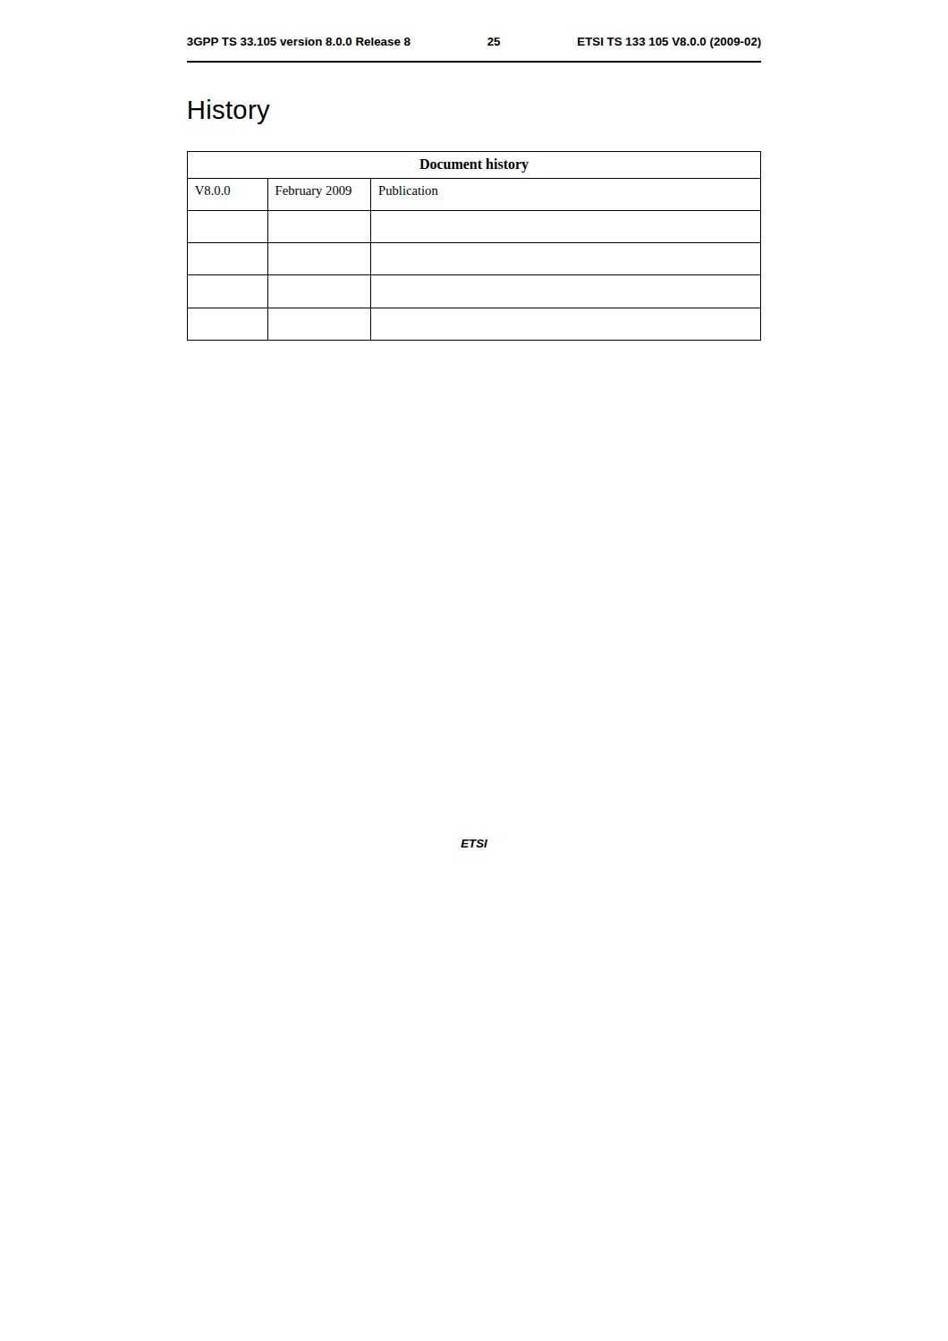3GPP TS 33.105 version 8.0.0 Release 8
25
ETSI TS 133 105 V8.0.0 (2009-02)
History
| Document history |
| --- |
| V8.0.0 | February 2009 | Publication |
ETSI